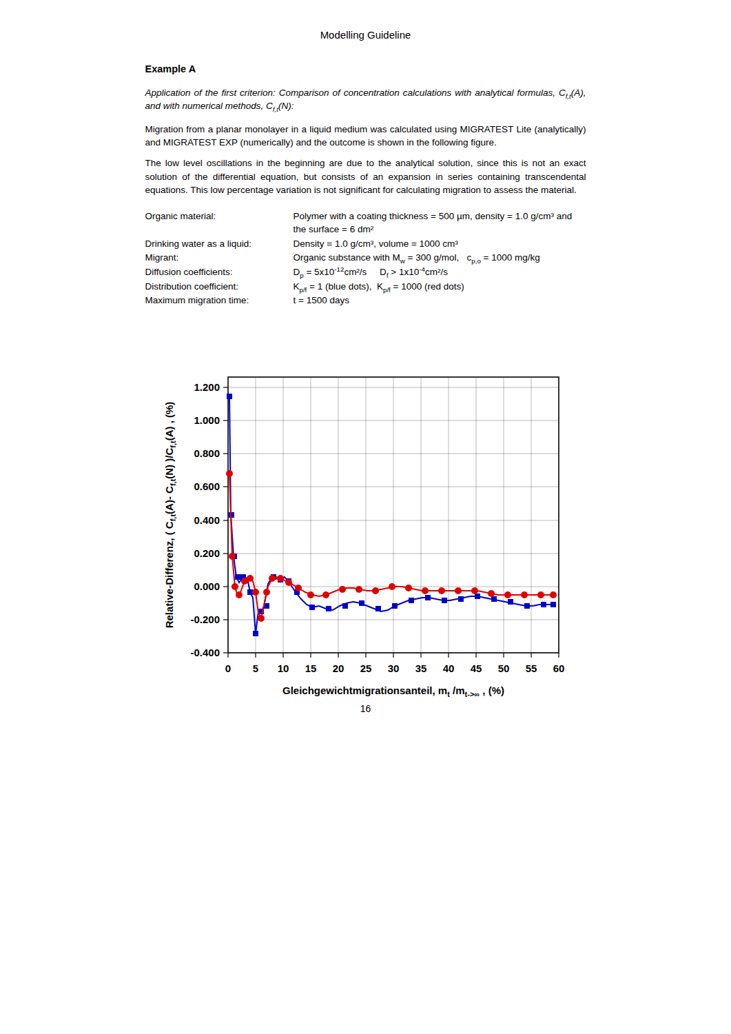Modelling Guideline
Example A
Application of the first criterion: Comparison of concentration calculations with analytical formulas, Cf,t(A), and with numerical methods, Cf,t(N):
Migration from a planar monolayer in a liquid medium was calculated using MIGRATEST Lite (analytically) and MIGRATEST EXP (numerically) and the outcome is shown in the following figure.
The low level oscillations in the beginning are due to the analytical solution, since this is not an exact solution of the differential equation, but consists of an expansion in series containing transcendental equations. This low percentage variation is not significant for calculating migration to assess the material.
| Organic material: | Polymer with a coating thickness = 500 µm, density = 1.0 g/cm³ and the surface = 6 dm² |
| Drinking water as a liquid: | Density = 1.0 g/cm³, volume = 1000 cm³ |
| Migrant: | Organic substance with M w = 300 g/mol, c p,o = 1000 mg/kg |
| Diffusion coefficients: | D p = 5x10 -12 cm²/s D f > 1x10 -4 cm²/s |
| Distribution coefficient: | K p/f = 1 (blue dots), K p/f = 1000 (red dots) |
| Maximum migration time: | t = 1500 days |
1.200 1.000 0.800 0.600 0.400 0.200 0.000 -0.200 -0.400 0 5 10 15 20 25 30 35 40 45 50 55 60 Relative-Differenz, ( Cf,t(A)- Cf,t(N) )/Cf,t(A) , (%) Gleichgewichtmigrationsanteil, mt /mt->∞ , (%)
16